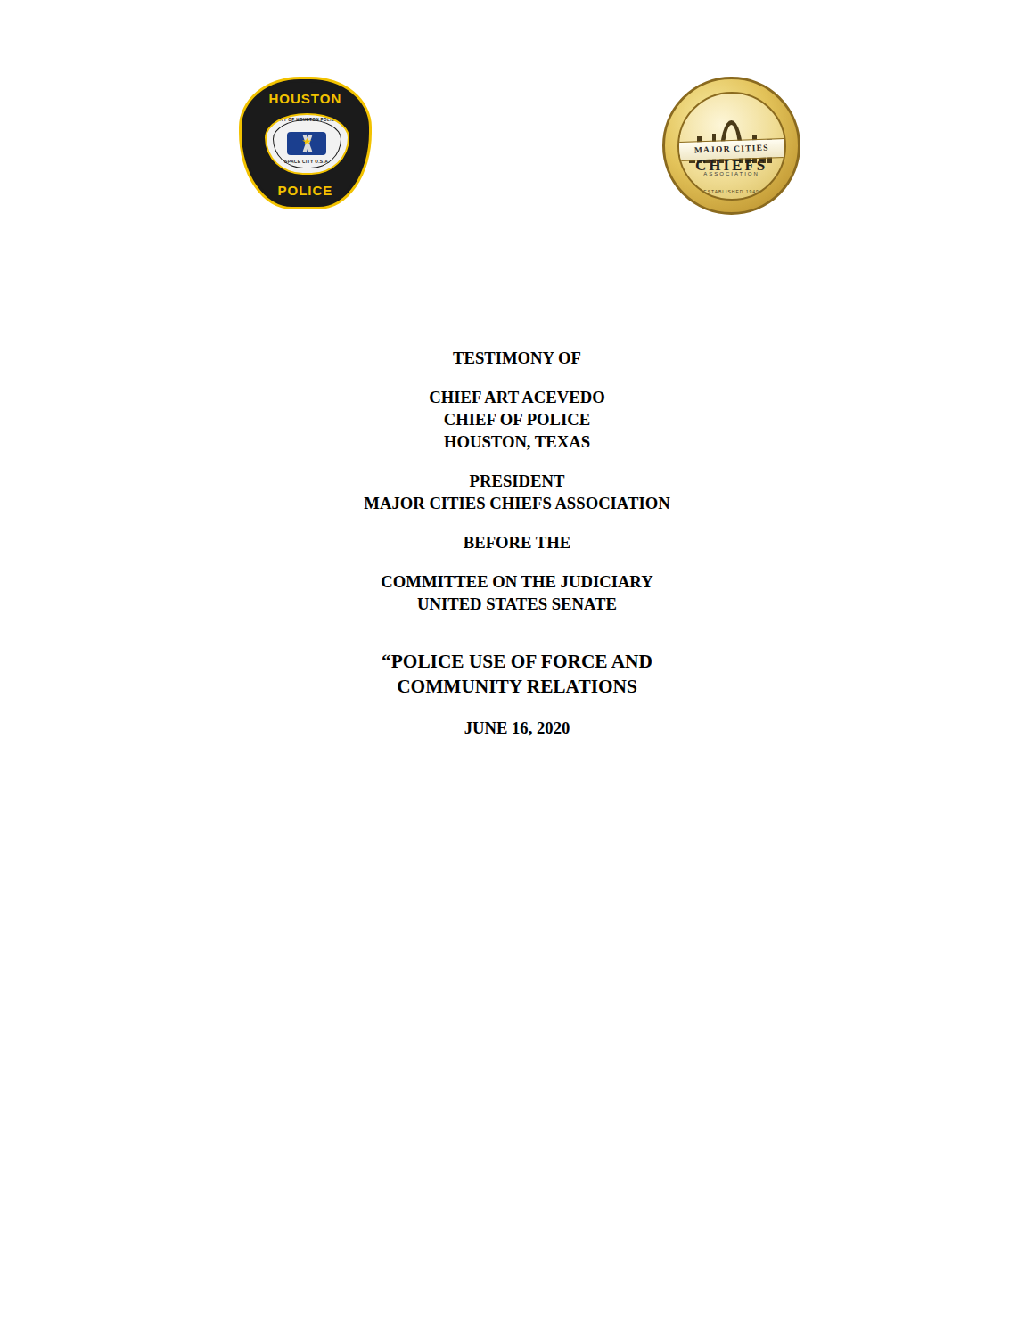HOUSTON
CITY OF HOUSTON POLICE
SPACE CITY U.S.A.
POLICE
MAJOR CITIES
CHIEFS
ASSOCIATION
ESTABLISHED 1949
TESTIMONY OF
CHIEF ART ACEVEDO
CHIEF OF POLICE
HOUSTON, TEXAS
PRESIDENT
MAJOR CITIES CHIEFS ASSOCIATION
BEFORE THE
COMMITTEE ON THE JUDICIARY
UNITED STATES SENATE
“POLICE USE OF FORCE AND
COMMUNITY RELATIONS
JUNE 16, 2020